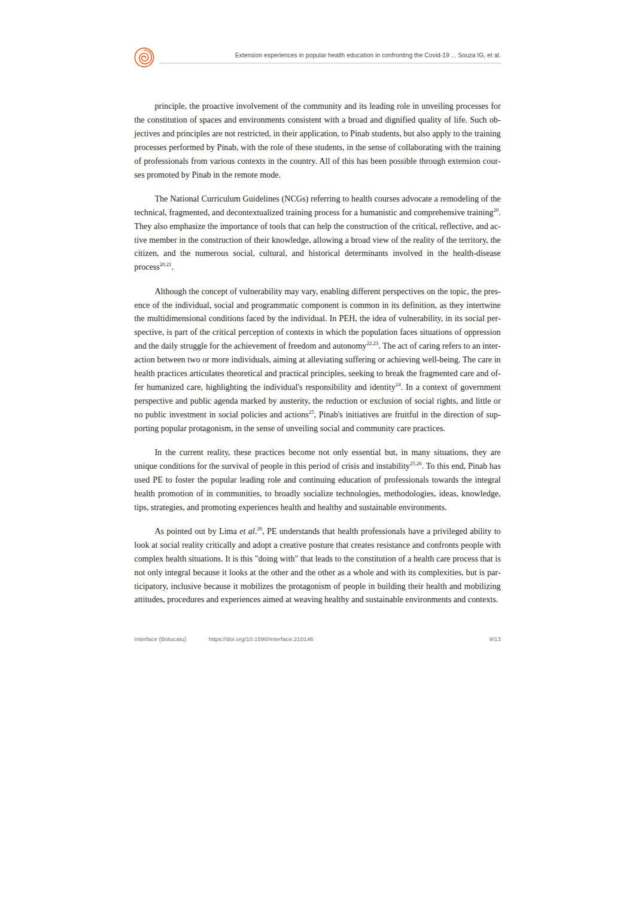Extension experiences in popular health education in confronting the Covid-19 ... Souza IG, et al.
principle, the proactive involvement of the community and its leading role in unveiling processes for the constitution of spaces and environments consistent with a broad and dignified quality of life. Such objectives and principles are not restricted, in their application, to Pinab students, but also apply to the training processes performed by Pinab, with the role of these students, in the sense of collaborating with the training of professionals from various contexts in the country. All of this has been possible through extension courses promoted by Pinab in the remote mode.
The National Curriculum Guidelines (NCGs) referring to health courses advocate a remodeling of the technical, fragmented, and decontextualized training process for a humanistic and comprehensive training20. They also emphasize the importance of tools that can help the construction of the critical, reflective, and active member in the construction of their knowledge, allowing a broad view of the reality of the territory, the citizen, and the numerous social, cultural, and historical determinants involved in the health-disease process20,21.
Although the concept of vulnerability may vary, enabling different perspectives on the topic, the presence of the individual, social and programmatic component is common in its definition, as they intertwine the multidimensional conditions faced by the individual. In PEH, the idea of vulnerability, in its social perspective, is part of the critical perception of contexts in which the population faces situations of oppression and the daily struggle for the achievement of freedom and autonomy22,23. The act of caring refers to an interaction between two or more individuals, aiming at alleviating suffering or achieving well-being. The care in health practices articulates theoretical and practical principles, seeking to break the fragmented care and offer humanized care, highlighting the individual's responsibility and identity24. In a context of government perspective and public agenda marked by austerity, the reduction or exclusion of social rights, and little or no public investment in social policies and actions25, Pinab's initiatives are fruitful in the direction of supporting popular protagonism, in the sense of unveiling social and community care practices.
In the current reality, these practices become not only essential but, in many situations, they are unique conditions for the survival of people in this period of crisis and instability25,26. To this end, Pinab has used PE to foster the popular leading role and continuing education of professionals towards the integral health promotion of in communities, to broadly socialize technologies, methodologies, ideas, knowledge, tips, strategies, and promoting experiences health and healthy and sustainable environments.
As pointed out by Lima et al.26, PE understands that health professionals have a privileged ability to look at social reality critically and adopt a creative posture that creates resistance and confronts people with complex health situations. It is this "doing with" that leads to the constitution of a health care process that is not only integral because it looks at the other and the other as a whole and with its complexities, but is participatory, inclusive because it mobilizes the protagonism of people in building their health and mobilizing attitudes, procedures and experiences aimed at weaving healthy and sustainable environments and contexts.
Interface (Botucatu) https://doi.org/10.1590/Interface.210146 9/13